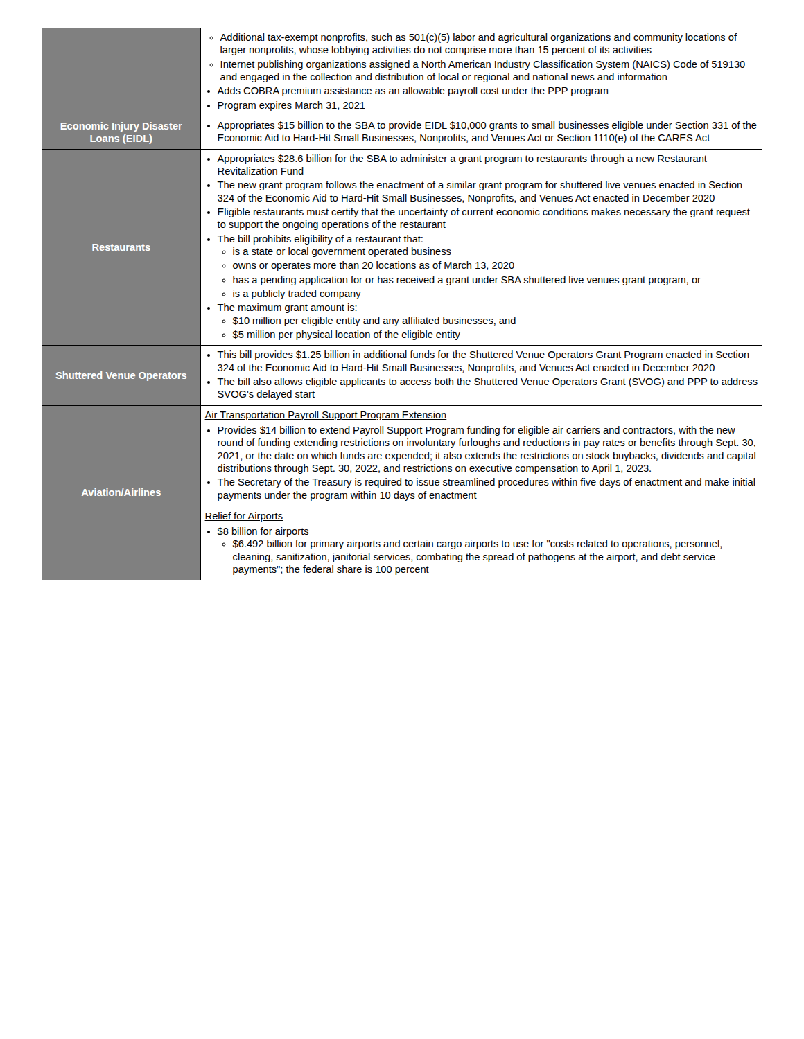| | Additional tax-exempt nonprofits, such as 501(c)(5) labor and agricultural organizations and community locations of larger nonprofits, whose lobbying activities do not comprise more than 15 percent of its activities Internet publishing organizations assigned a North American Industry Classification System (NAICS) Code of 519130 and engaged in the collection and distribution of local or regional and national news and information Adds COBRA premium assistance as an allowable payroll cost under the PPP program Program expires March 31, 2021 |
| Economic Injury Disaster Loans (EIDL) | Appropriates $15 billion to the SBA to provide EIDL $10,000 grants to small businesses eligible under Section 331 of the Economic Aid to Hard-Hit Small Businesses, Nonprofits, and Venues Act or Section 1110(e) of the CARES Act |
| Restaurants | Appropriates $28.6 billion for the SBA to administer a grant program to restaurants through a new Restaurant Revitalization Fund The new grant program follows the enactment of a similar grant program for shuttered live venues enacted in Section 324 of the Economic Aid to Hard-Hit Small Businesses, Nonprofits, and Venues Act enacted in December 2020 Eligible restaurants must certify that the uncertainty of current economic conditions makes necessary the grant request to support the ongoing operations of the restaurant The bill prohibits eligibility of a restaurant that: is a state or local government operated business owns or operates more than 20 locations as of March 13, 2020 has a pending application for or has received a grant under SBA shuttered live venues grant program, or is a publicly traded company The maximum grant amount is: $10 million per eligible entity and any affiliated businesses, and $5 million per physical location of the eligible entity |
| Shuttered Venue Operators | This bill provides $1.25 billion in additional funds for the Shuttered Venue Operators Grant Program enacted in Section 324 of the Economic Aid to Hard-Hit Small Businesses, Nonprofits, and Venues Act enacted in December 2020 The bill also allows eligible applicants to access both the Shuttered Venue Operators Grant (SVOG) and PPP to address SVOG's delayed start |
| Aviation/Airlines | Air Transportation Payroll Support Program Extension Provides $14 billion to extend Payroll Support Program funding for eligible air carriers and contractors, with the new round of funding extending restrictions on involuntary furloughs and reductions in pay rates or benefits through Sept. 30, 2021, or the date on which funds are expended; it also extends the restrictions on stock buybacks, dividends and capital distributions through Sept. 30, 2022, and restrictions on executive compensation to April 1, 2023. The Secretary of the Treasury is required to issue streamlined procedures within five days of enactment and make initial payments under the program within 10 days of enactment Relief for Airports $8 billion for airports $6.492 billion for primary airports and certain cargo airports to use for "costs related to operations, personnel, cleaning, sanitization, janitorial services, combating the spread of pathogens at the airport, and debt service payments"; the federal share is 100 percent |